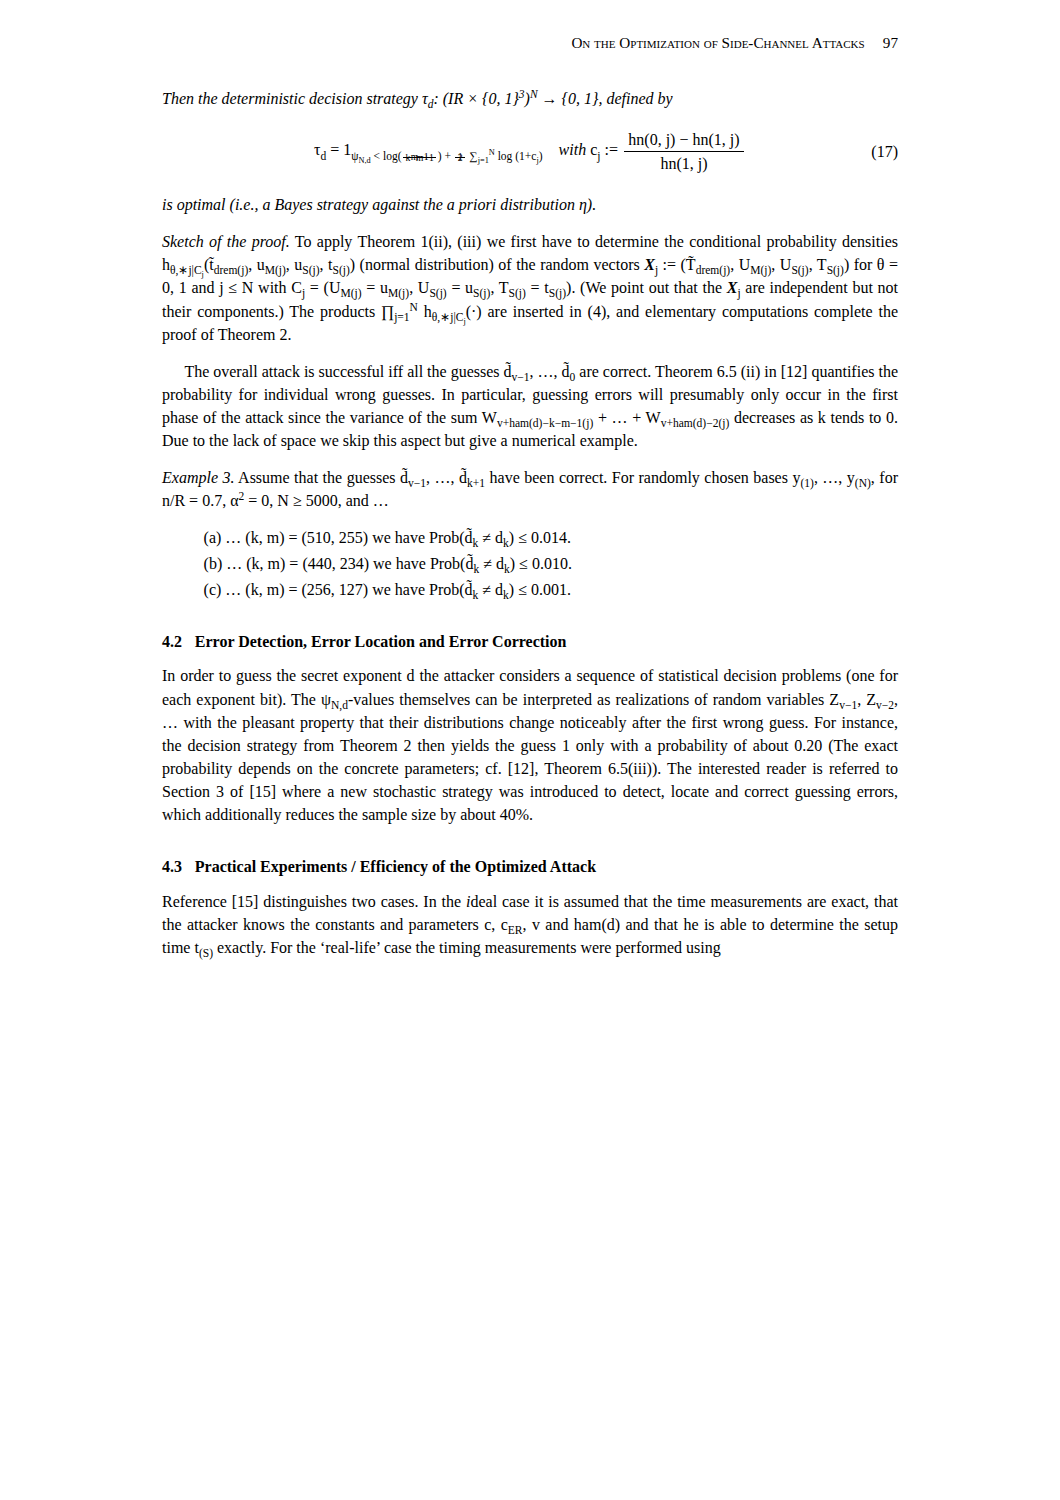On the Optimization of Side-Channel Attacks 97
Then the deterministic decision strategy τd: (IR × {0, 1}3)N → {0, 1}, defined by
τd = 1ψN,d < log(m−1 k−m+1) + 12 ∑j=1N log (1+cj) with cj := hn(0, j) − hn(1, j) hn(1, j) (17)
is optimal (i.e., a Bayes strategy against the a priori distribution η).
Sketch of the proof. To apply Theorem 1(ii), (iii) we first have to determine the conditional probability densities hθ,∗j|Cj(t̃drem(j), uM(j), uS(j), tS(j)) (normal distribution) of the random vectors Xj := (T̃drem(j), UM(j), US(j), TS(j)) for θ = 0, 1 and j ≤ N with Cj = (UM(j) = uM(j), US(j) = uS(j), TS(j) = tS(j)). (We point out that the Xj are independent but not their components.) The products ∏j=1N hθ,∗j|Cj(·) are inserted in (4), and elementary computations complete the proof of Theorem 2.
The overall attack is successful iff all the guesses d̃v−1, …, d̃0 are correct. Theorem 6.5 (ii) in [12] quantifies the probability for individual wrong guesses. In particular, guessing errors will presumably only occur in the first phase of the attack since the variance of the sum Wv+ham(d)−k−m−1(j) + … + Wv+ham(d)−2(j) decreases as k tends to 0. Due to the lack of space we skip this aspect but give a numerical example.
Example 3. Assume that the guesses d̃v−1, …, d̃k+1 have been correct. For randomly chosen bases y(1), …, y(N), for n/R = 0.7, α2 = 0, N ≥ 5000, and …
(a) … (k, m) = (510, 255) we have Prob(d̃k ≠ dk) ≤ 0.014.
(b) … (k, m) = (440, 234) we have Prob(d̃k ≠ dk) ≤ 0.010.
(c) … (k, m) = (256, 127) we have Prob(d̃k ≠ dk) ≤ 0.001.
4.2 Error Detection, Error Location and Error Correction
In order to guess the secret exponent d the attacker considers a sequence of statistical decision problems (one for each exponent bit). The ψN,d-values themselves can be interpreted as realizations of random variables Zv−1, Zv−2, … with the pleasant property that their distributions change noticeably after the first wrong guess. For instance, the decision strategy from Theorem 2 then yields the guess 1 only with a probability of about 0.20 (The exact probability depends on the concrete parameters; cf. [12], Theorem 6.5(iii)). The interested reader is referred to Section 3 of [15] where a new stochastic strategy was introduced to detect, locate and correct guessing errors, which additionally reduces the sample size by about 40%.
4.3 Practical Experiments / Efficiency of the Optimized Attack
Reference [15] distinguishes two cases. In the ideal case it is assumed that the time measurements are exact, that the attacker knows the constants and parameters c, cER, v and ham(d) and that he is able to determine the setup time t(S) exactly. For the ‘real-life’ case the timing measurements were performed using